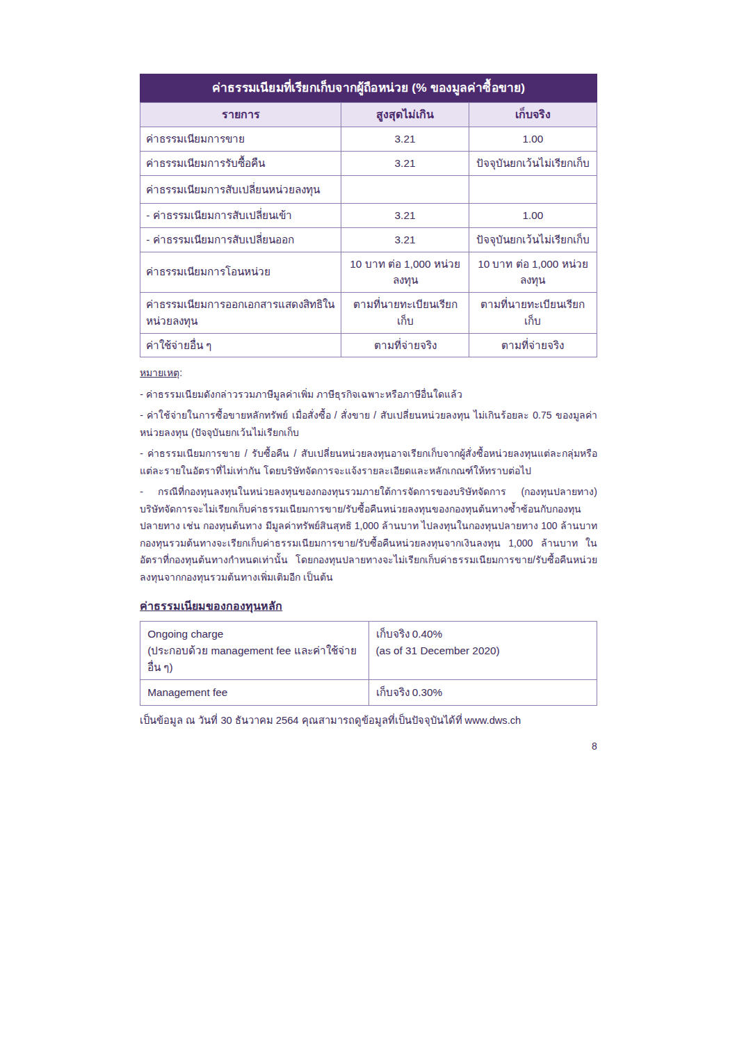ค่าธรรมเนียมที่เรียกเก็บจากผู้ถือหน่วย (% ของมูลค่าซื้อขาย)
| รายการ | สูงสุดไม่เกิน | เก็บจริง |
| --- | --- | --- |
| ค่าธรรมเนียมการขาย | 3.21 | 1.00 |
| ค่าธรรมเนียมการรับซื้อคืน | 3.21 | ปัจจุบันยกเว้นไม่เรียกเก็บ |
| ค่าธรรมเนียมการสับเปลี่ยนหน่วยลงทุน | | |
| - ค่าธรรมเนียมการสับเปลี่ยนเข้า | 3.21 | 1.00 |
| - ค่าธรรมเนียมการสับเปลี่ยนออก | 3.21 | ปัจจุบันยกเว้นไม่เรียกเก็บ |
| ค่าธรรมเนียมการโอนหน่วย | 10 บาท ต่อ 1,000 หน่วยลงทุน | 10 บาท ต่อ 1,000 หน่วยลงทุน |
| ค่าธรรมเนียมการออกเอกสารแสดงสิทธิในหน่วยลงทุน | ตามที่นายทะเบียนเรียกเก็บ | ตามที่นายทะเบียนเรียกเก็บ |
| ค่าใช้จ่ายอื่น ๆ | ตามที่จ่ายจริง | ตามที่จ่ายจริง |
หมายเหตุ:
- ค่าธรรมเนียมดังกล่าวรวมภาษีมูลค่าเพิ่ม ภาษีธุรกิจเฉพาะหรือภาษีอื่นใดแล้ว
- ค่าใช้จ่ายในการซื้อขายหลักทรัพย์ เมื่อสั่งซื้อ / สั่งขาย / สับเปลี่ยนหน่วยลงทุน ไม่เกินร้อยละ 0.75 ของมูลค่าหน่วยลงทุน (ปัจจุบันยกเว้นไม่เรียกเก็บ
- ค่าธรรมเนียมการขาย / รับซื้อคืน / สับเปลี่ยนหน่วยลงทุนอาจเรียกเก็บจากผู้สั่งซื้อหน่วยลงทุนแต่ละกลุ่มหรือแต่ละรายในอัตราที่ไม่เท่ากัน โดยบริษัทจัดการจะแจ้งรายละเอียดและหลักเกณฑ์ให้ทราบต่อไป
- กรณีที่กองทุนลงทุนในหน่วยลงทุนของกองทุนรวมภายใต้การจัดการของบริษัทจัดการ (กองทุนปลายทาง) บริษัทจัดการจะไม่เรียกเก็บค่าธรรมเนียมการขาย/รับซื้อคืนหน่วยลงทุนของกองทุนต้นทางซ้ำซ้อนกับกองทุนปลายทาง เช่น กองทุนต้นทาง มีมูลค่าทรัพย์สินสุทธิ 1,000 ล้านบาท ไปลงทุนในกองทุนปลายทาง 100 ล้านบาท กองทุนรวมต้นทางจะเรียกเก็บค่าธรรมเนียมการขาย/รับซื้อคืนหน่วยลงทุนจากเงินลงทุน 1,000 ล้านบาท ในอัตราที่กองทุนต้นทางกำหนดเท่านั้น โดยกองทุนปลายทางจะไม่เรียกเก็บค่าธรรมเนียมการขาย/รับซื้อคืนหน่วยลงทุนจากกองทุนรวมต้นทางเพิ่มเติมอีก เป็นต้น
ค่าธรรมเนียมของกองทุนหลัก
| Ongoing charge (ประกอบด้วย management fee และค่าใช้จ่ายอื่น ๆ) | เก็บจริง 0.40% (as of 31 December 2020) |
| Management fee | เก็บจริง 0.30% |
เป็นข้อมูล ณ วันที่ 30 ธันวาคม 2564 คุณสามารถดูข้อมูลที่เป็นปัจจุบันได้ที่ www.dws.ch
8